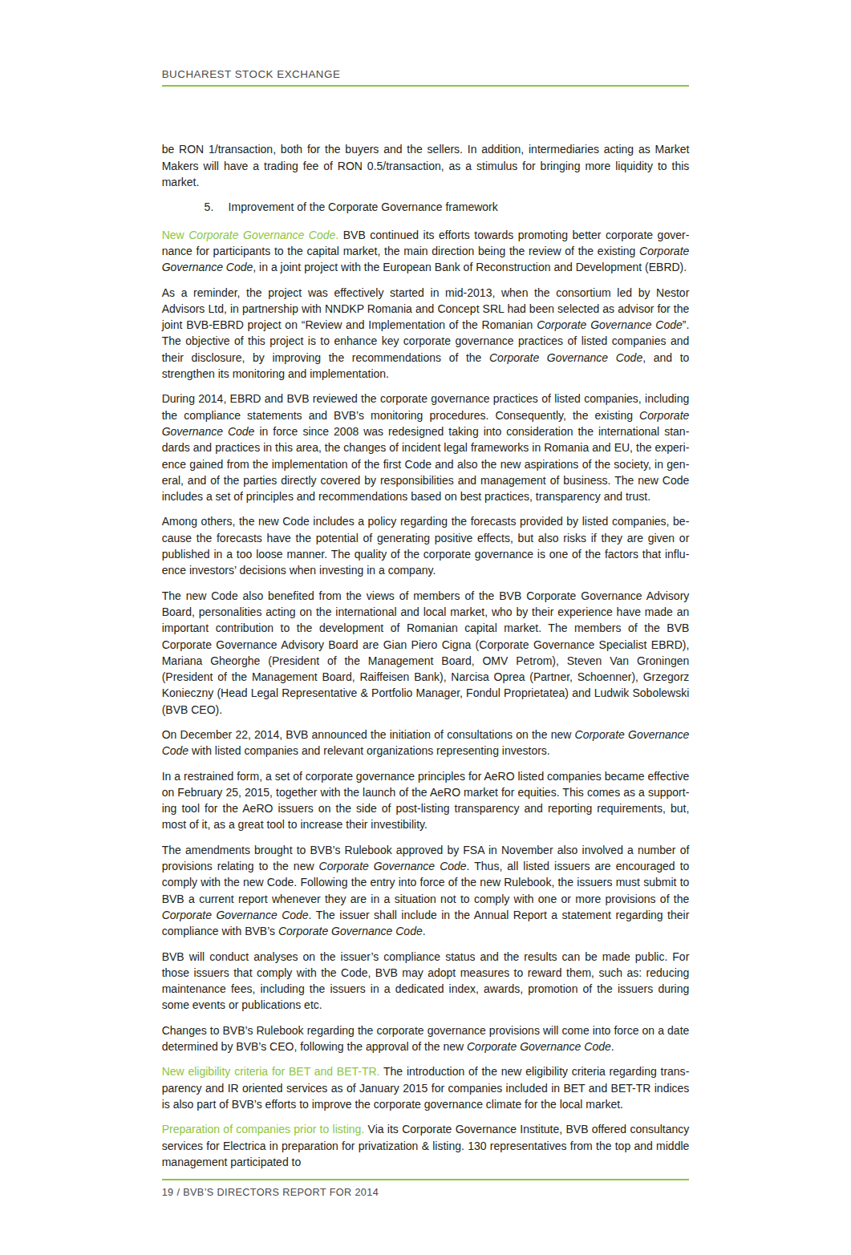BUCHAREST STOCK EXCHANGE
be RON 1/transaction, both for the buyers and the sellers. In addition, intermediaries acting as Market Makers will have a trading fee of RON 0.5/transaction, as a stimulus for bringing more liquidity to this market.
5.
Improvement of the Corporate Governance framework
New Corporate Governance Code. BVB continued its efforts towards promoting better corporate governance for participants to the capital market, the main direction being the review of the existing Corporate Governance Code, in a joint project with the European Bank of Reconstruction and Development (EBRD).
As a reminder, the project was effectively started in mid-2013, when the consortium led by Nestor Advisors Ltd, in partnership with NNDKP Romania and Concept SRL had been selected as advisor for the joint BVB-EBRD project on “Review and Implementation of the Romanian Corporate Governance Code”. The objective of this project is to enhance key corporate governance practices of listed companies and their disclosure, by improving the recommendations of the Corporate Governance Code, and to strengthen its monitoring and implementation.
During 2014, EBRD and BVB reviewed the corporate governance practices of listed companies, including the compliance statements and BVB’s monitoring procedures. Consequently, the existing Corporate Governance Code in force since 2008 was redesigned taking into consideration the international standards and practices in this area, the changes of incident legal frameworks in Romania and EU, the experience gained from the implementation of the first Code and also the new aspirations of the society, in general, and of the parties directly covered by responsibilities and management of business. The new Code includes a set of principles and recommendations based on best practices, transparency and trust.
Among others, the new Code includes a policy regarding the forecasts provided by listed companies, because the forecasts have the potential of generating positive effects, but also risks if they are given or published in a too loose manner. The quality of the corporate governance is one of the factors that influence investors’ decisions when investing in a company.
The new Code also benefited from the views of members of the BVB Corporate Governance Advisory Board, personalities acting on the international and local market, who by their experience have made an important contribution to the development of Romanian capital market. The members of the BVB Corporate Governance Advisory Board are Gian Piero Cigna (Corporate Governance Specialist EBRD), Mariana Gheorghe (President of the Management Board, OMV Petrom), Steven Van Groningen (President of the Management Board, Raiffeisen Bank), Narcisa Oprea (Partner, Schoenner), Grzegorz Konieczny (Head Legal Representative & Portfolio Manager, Fondul Proprietatea) and Ludwik Sobolewski (BVB CEO).
On December 22, 2014, BVB announced the initiation of consultations on the new Corporate Governance Code with listed companies and relevant organizations representing investors.
In a restrained form, a set of corporate governance principles for AeRO listed companies became effective on February 25, 2015, together with the launch of the AeRO market for equities. This comes as a supporting tool for the AeRO issuers on the side of post-listing transparency and reporting requirements, but, most of it, as a great tool to increase their investibility.
The amendments brought to BVB’s Rulebook approved by FSA in November also involved a number of provisions relating to the new Corporate Governance Code. Thus, all listed issuers are encouraged to comply with the new Code. Following the entry into force of the new Rulebook, the issuers must submit to BVB a current report whenever they are in a situation not to comply with one or more provisions of the Corporate Governance Code. The issuer shall include in the Annual Report a statement regarding their compliance with BVB’s Corporate Governance Code.
BVB will conduct analyses on the issuer’s compliance status and the results can be made public. For those issuers that comply with the Code, BVB may adopt measures to reward them, such as: reducing maintenance fees, including the issuers in a dedicated index, awards, promotion of the issuers during some events or publications etc.
Changes to BVB’s Rulebook regarding the corporate governance provisions will come into force on a date determined by BVB’s CEO, following the approval of the new Corporate Governance Code.
New eligibility criteria for BET and BET-TR. The introduction of the new eligibility criteria regarding transparency and IR oriented services as of January 2015 for companies included in BET and BET-TR indices is also part of BVB’s efforts to improve the corporate governance climate for the local market.
Preparation of companies prior to listing. Via its Corporate Governance Institute, BVB offered consultancy services for Electrica in preparation for privatization & listing. 130 representatives from the top and middle management participated to
19 / BVB’S DIRECTORS REPORT FOR 2014